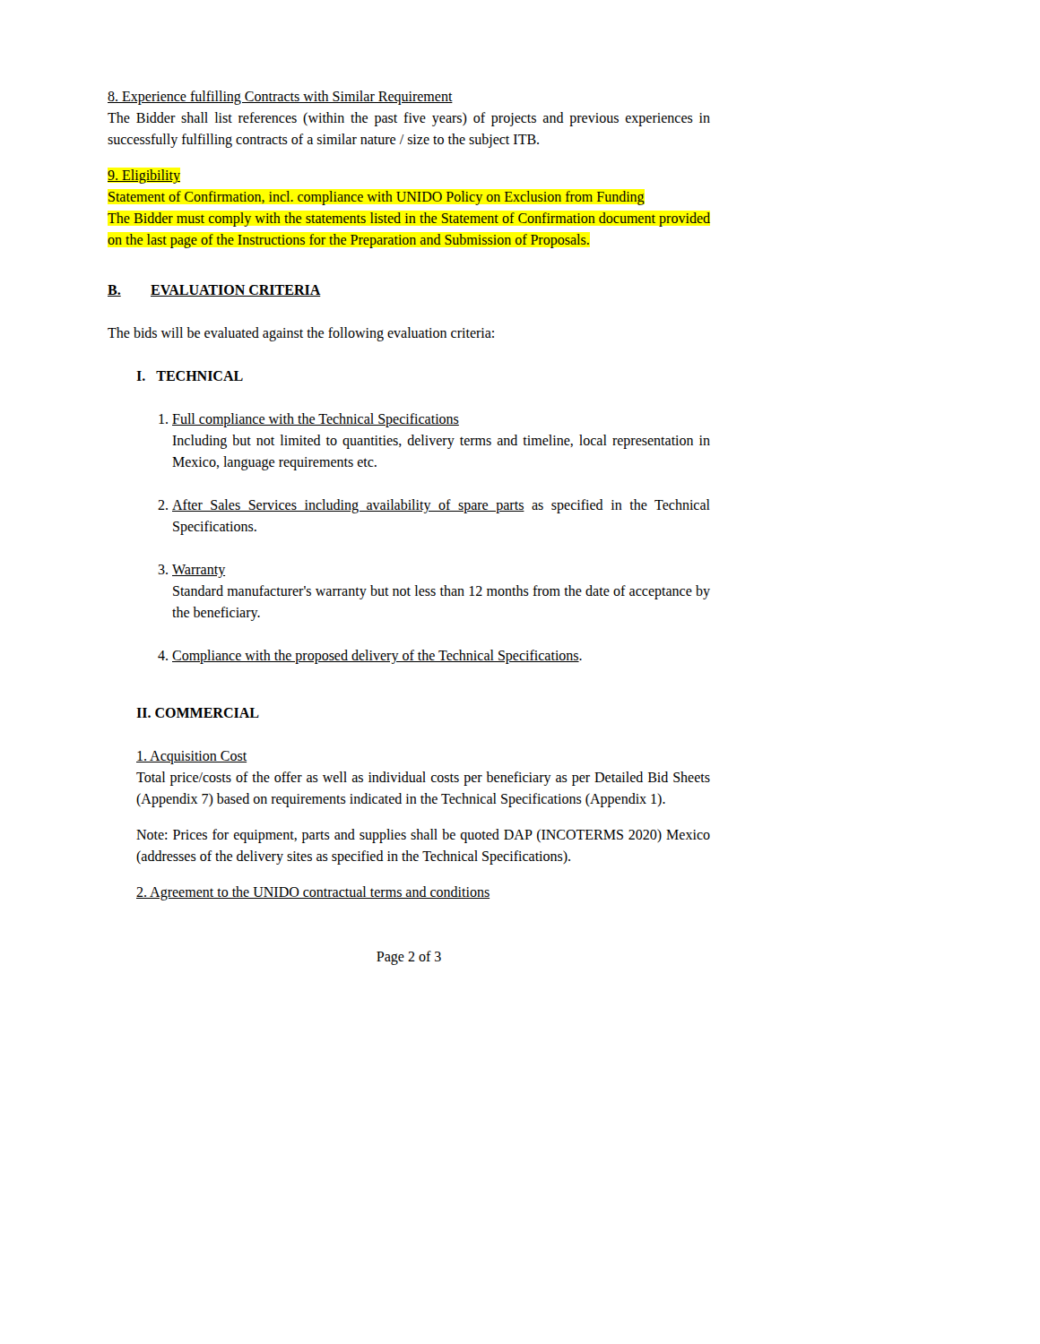8. Experience fulfilling Contracts with Similar Requirement
The Bidder shall list references (within the past five years) of projects and previous experiences in successfully fulfilling contracts of a similar nature / size to the subject ITB.
9. Eligibility
Statement of Confirmation, incl. compliance with UNIDO Policy on Exclusion from Funding
The Bidder must comply with the statements listed in the Statement of Confirmation document provided on the last page of the Instructions for the Preparation and Submission of Proposals.
B. EVALUATION CRITERIA
The bids will be evaluated against the following evaluation criteria:
I. TECHNICAL
Full compliance with the Technical Specifications
Including but not limited to quantities, delivery terms and timeline, local representation in Mexico, language requirements etc.
After Sales Services including availability of spare parts as specified in the Technical Specifications.
Warranty
Standard manufacturer's warranty but not less than 12 months from the date of acceptance by the beneficiary.
Compliance with the proposed delivery of the Technical Specifications.
II. COMMERCIAL
1. Acquisition Cost
Total price/costs of the offer as well as individual costs per beneficiary as per Detailed Bid Sheets (Appendix 7) based on requirements indicated in the Technical Specifications (Appendix 1).
Note: Prices for equipment, parts and supplies shall be quoted DAP (INCOTERMS 2020) Mexico (addresses of the delivery sites as specified in the Technical Specifications).
2. Agreement to the UNIDO contractual terms and conditions
Page 2 of 3